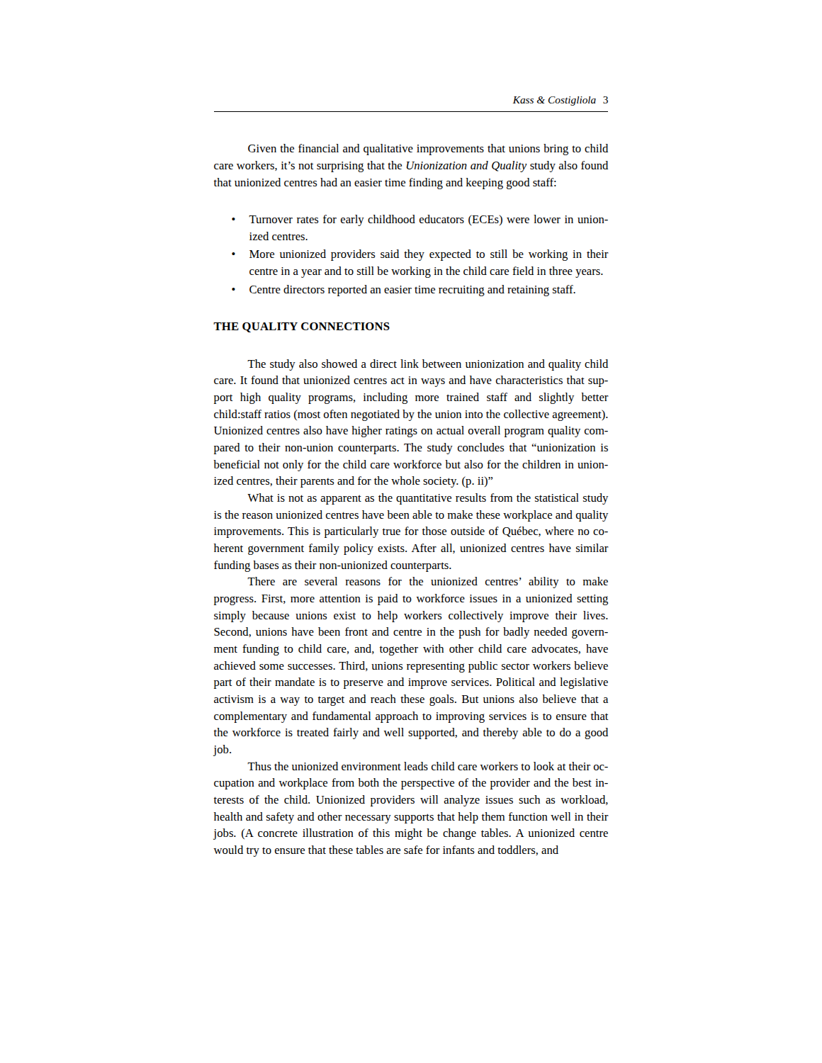Kass & Costigliola 3
Given the financial and qualitative improvements that unions bring to child care workers, it’s not surprising that the Unionization and Quality study also found that unionized centres had an easier time finding and keeping good staff:
Turnover rates for early childhood educators (ECEs) were lower in unionized centres.
More unionized providers said they expected to still be working in their centre in a year and to still be working in the child care field in three years.
Centre directors reported an easier time recruiting and retaining staff.
THE QUALITY CONNECTIONS
The study also showed a direct link between unionization and quality child care. It found that unionized centres act in ways and have characteristics that support high quality programs, including more trained staff and slightly better child:staff ratios (most often negotiated by the union into the collective agreement). Unionized centres also have higher ratings on actual overall program quality compared to their non-union counterparts. The study concludes that “unionization is beneficial not only for the child care workforce but also for the children in unionized centres, their parents and for the whole society. (p. ii)”
What is not as apparent as the quantitative results from the statistical study is the reason unionized centres have been able to make these workplace and quality improvements. This is particularly true for those outside of Québec, where no coherent government family policy exists. After all, unionized centres have similar funding bases as their non-unionized counterparts.
There are several reasons for the unionized centres’ ability to make progress. First, more attention is paid to workforce issues in a unionized setting simply because unions exist to help workers collectively improve their lives. Second, unions have been front and centre in the push for badly needed government funding to child care, and, together with other child care advocates, have achieved some successes. Third, unions representing public sector workers believe part of their mandate is to preserve and improve services. Political and legislative activism is a way to target and reach these goals. But unions also believe that a complementary and fundamental approach to improving services is to ensure that the workforce is treated fairly and well supported, and thereby able to do a good job.
Thus the unionized environment leads child care workers to look at their occupation and workplace from both the perspective of the provider and the best interests of the child. Unionized providers will analyze issues such as workload, health and safety and other necessary supports that help them function well in their jobs. (A concrete illustration of this might be change tables. A unionized centre would try to ensure that these tables are safe for infants and toddlers, and